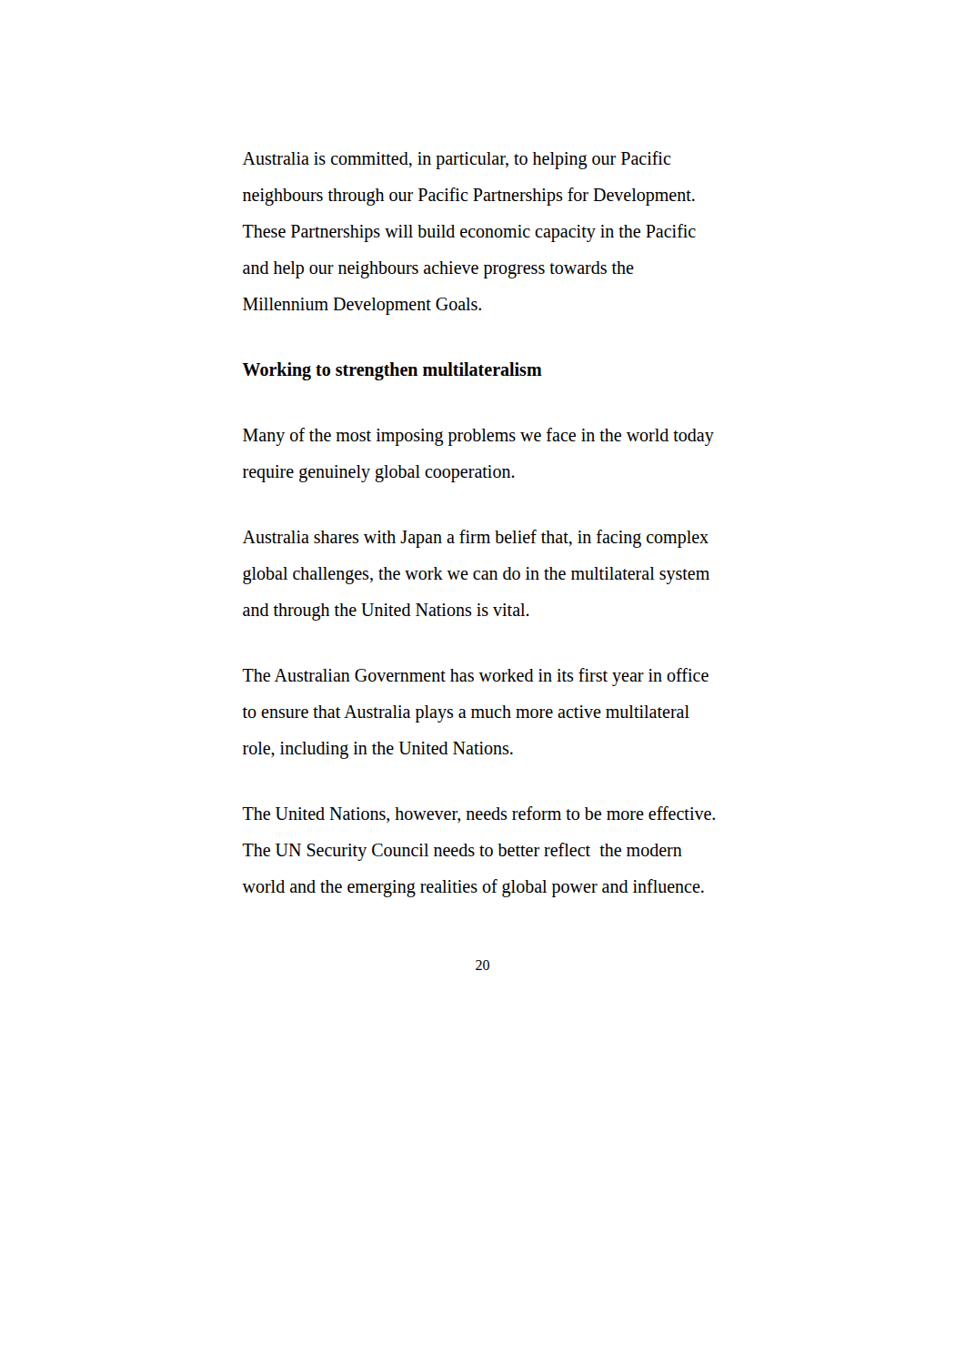Australia is committed, in particular, to helping our Pacific neighbours through our Pacific Partnerships for Development. These Partnerships will build economic capacity in the Pacific and help our neighbours achieve progress towards the Millennium Development Goals.
Working to strengthen multilateralism
Many of the most imposing problems we face in the world today require genuinely global cooperation.
Australia shares with Japan a firm belief that, in facing complex global challenges, the work we can do in the multilateral system and through the United Nations is vital.
The Australian Government has worked in its first year in office to ensure that Australia plays a much more active multilateral role, including in the United Nations.
The United Nations, however, needs reform to be more effective. The UN Security Council needs to better reflect the modern world and the emerging realities of global power and influence.
20